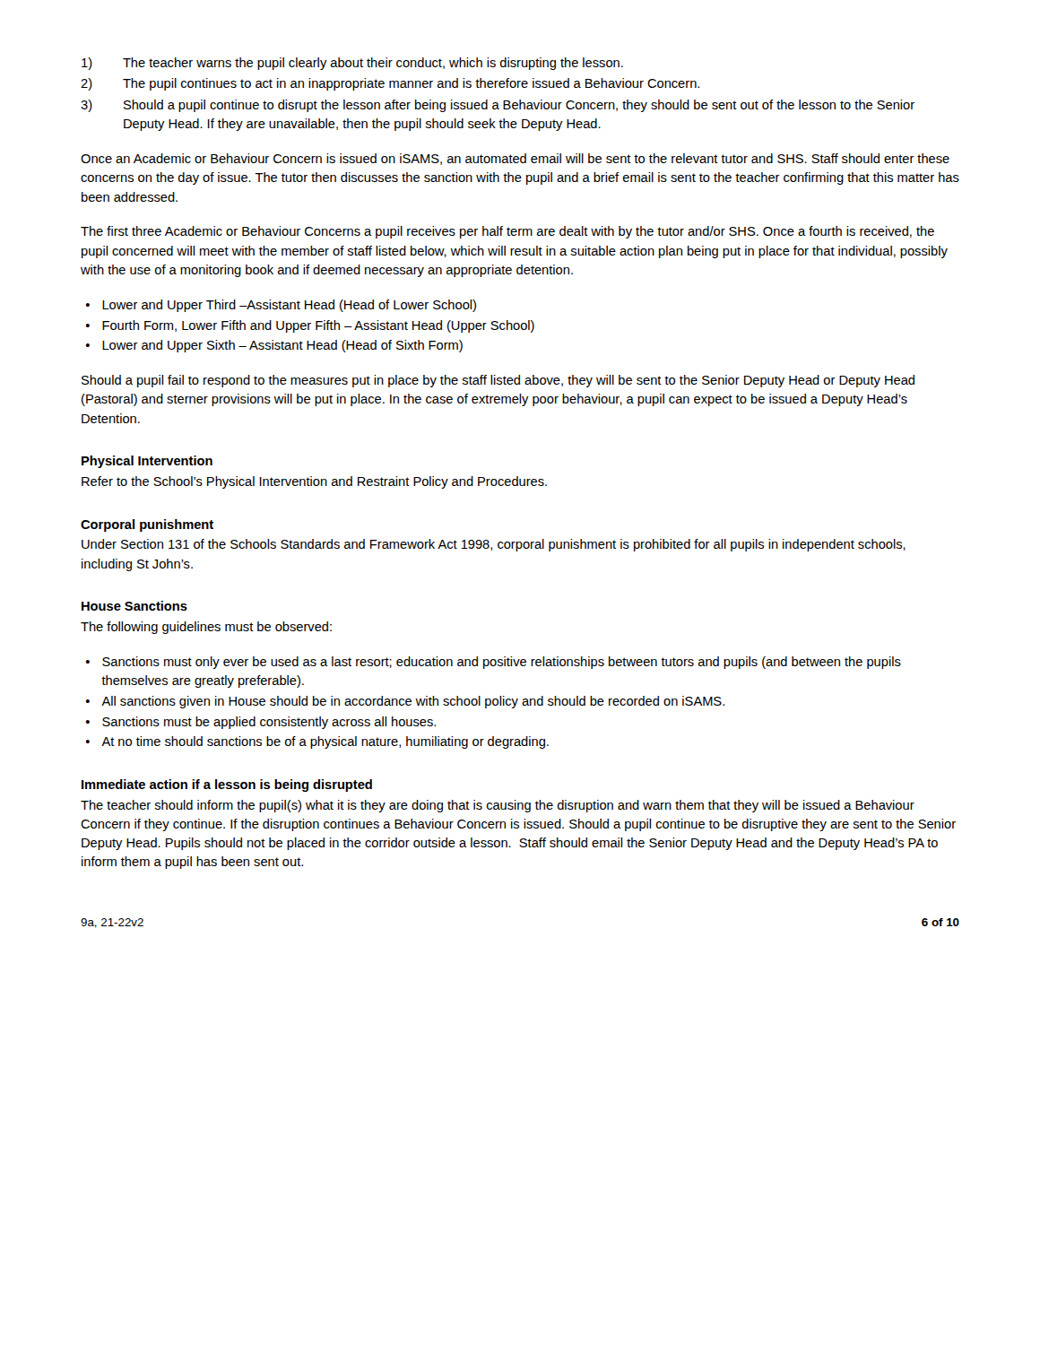1) The teacher warns the pupil clearly about their conduct, which is disrupting the lesson.
2) The pupil continues to act in an inappropriate manner and is therefore issued a Behaviour Concern.
3) Should a pupil continue to disrupt the lesson after being issued a Behaviour Concern, they should be sent out of the lesson to the Senior Deputy Head. If they are unavailable, then the pupil should seek the Deputy Head.
Once an Academic or Behaviour Concern is issued on iSAMS, an automated email will be sent to the relevant tutor and SHS. Staff should enter these concerns on the day of issue. The tutor then discusses the sanction with the pupil and a brief email is sent to the teacher confirming that this matter has been addressed.
The first three Academic or Behaviour Concerns a pupil receives per half term are dealt with by the tutor and/or SHS. Once a fourth is received, the pupil concerned will meet with the member of staff listed below, which will result in a suitable action plan being put in place for that individual, possibly with the use of a monitoring book and if deemed necessary an appropriate detention.
Lower and Upper Third –Assistant Head (Head of Lower School)
Fourth Form, Lower Fifth and Upper Fifth – Assistant Head (Upper School)
Lower and Upper Sixth – Assistant Head (Head of Sixth Form)
Should a pupil fail to respond to the measures put in place by the staff listed above, they will be sent to the Senior Deputy Head or Deputy Head (Pastoral) and sterner provisions will be put in place. In the case of extremely poor behaviour, a pupil can expect to be issued a Deputy Head’s Detention.
Physical Intervention
Refer to the School’s Physical Intervention and Restraint Policy and Procedures.
Corporal punishment
Under Section 131 of the Schools Standards and Framework Act 1998, corporal punishment is prohibited for all pupils in independent schools, including St John’s.
House Sanctions
The following guidelines must be observed:
Sanctions must only ever be used as a last resort; education and positive relationships between tutors and pupils (and between the pupils themselves are greatly preferable).
All sanctions given in House should be in accordance with school policy and should be recorded on iSAMS.
Sanctions must be applied consistently across all houses.
At no time should sanctions be of a physical nature, humiliating or degrading.
Immediate action if a lesson is being disrupted
The teacher should inform the pupil(s) what it is they are doing that is causing the disruption and warn them that they will be issued a Behaviour Concern if they continue. If the disruption continues a Behaviour Concern is issued. Should a pupil continue to be disruptive they are sent to the Senior Deputy Head. Pupils should not be placed in the corridor outside a lesson. Staff should email the Senior Deputy Head and the Deputy Head’s PA to inform them a pupil has been sent out.
9a, 21-22v2 6 of 10